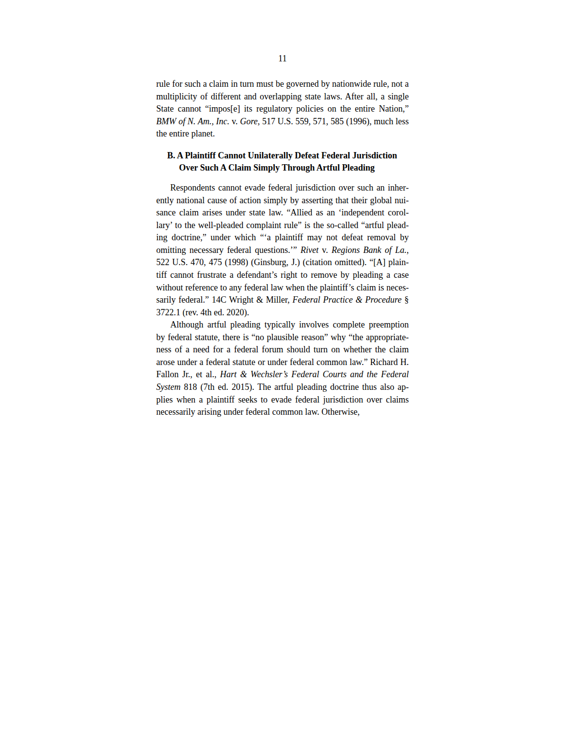11
rule for such a claim in turn must be governed by nationwide rule, not a multiplicity of different and overlapping state laws. After all, a single State cannot “impos[e] its regulatory policies on the entire Nation,” BMW of N. Am., Inc. v. Gore, 517 U.S. 559, 571, 585 (1996), much less the entire planet.
B. A Plaintiff Cannot Unilaterally Defeat Federal Jurisdiction Over Such A Claim Simply Through Artful Pleading
Respondents cannot evade federal jurisdiction over such an inherently national cause of action simply by asserting that their global nuisance claim arises under state law. “Allied as an ‘independent corollary’ to the well-pleaded complaint rule” is the so-called “artful pleading doctrine,” under which “‘a plaintiff may not defeat removal by omitting necessary federal questions.’” Rivet v. Regions Bank of La., 522 U.S. 470, 475 (1998) (Ginsburg, J.) (citation omitted). “[A] plaintiff cannot frustrate a defendant’s right to remove by pleading a case without reference to any federal law when the plaintiff’s claim is necessarily federal.” 14C Wright & Miller, Federal Practice & Procedure § 3722.1 (rev. 4th ed. 2020).
Although artful pleading typically involves complete preemption by federal statute, there is “no plausible reason” why “the appropriateness of a need for a federal forum should turn on whether the claim arose under a federal statute or under federal common law.” Richard H. Fallon Jr., et al., Hart & Wechsler’s Federal Courts and the Federal System 818 (7th ed. 2015). The artful pleading doctrine thus also applies when a plaintiff seeks to evade federal jurisdiction over claims necessarily arising under federal common law. Otherwise,